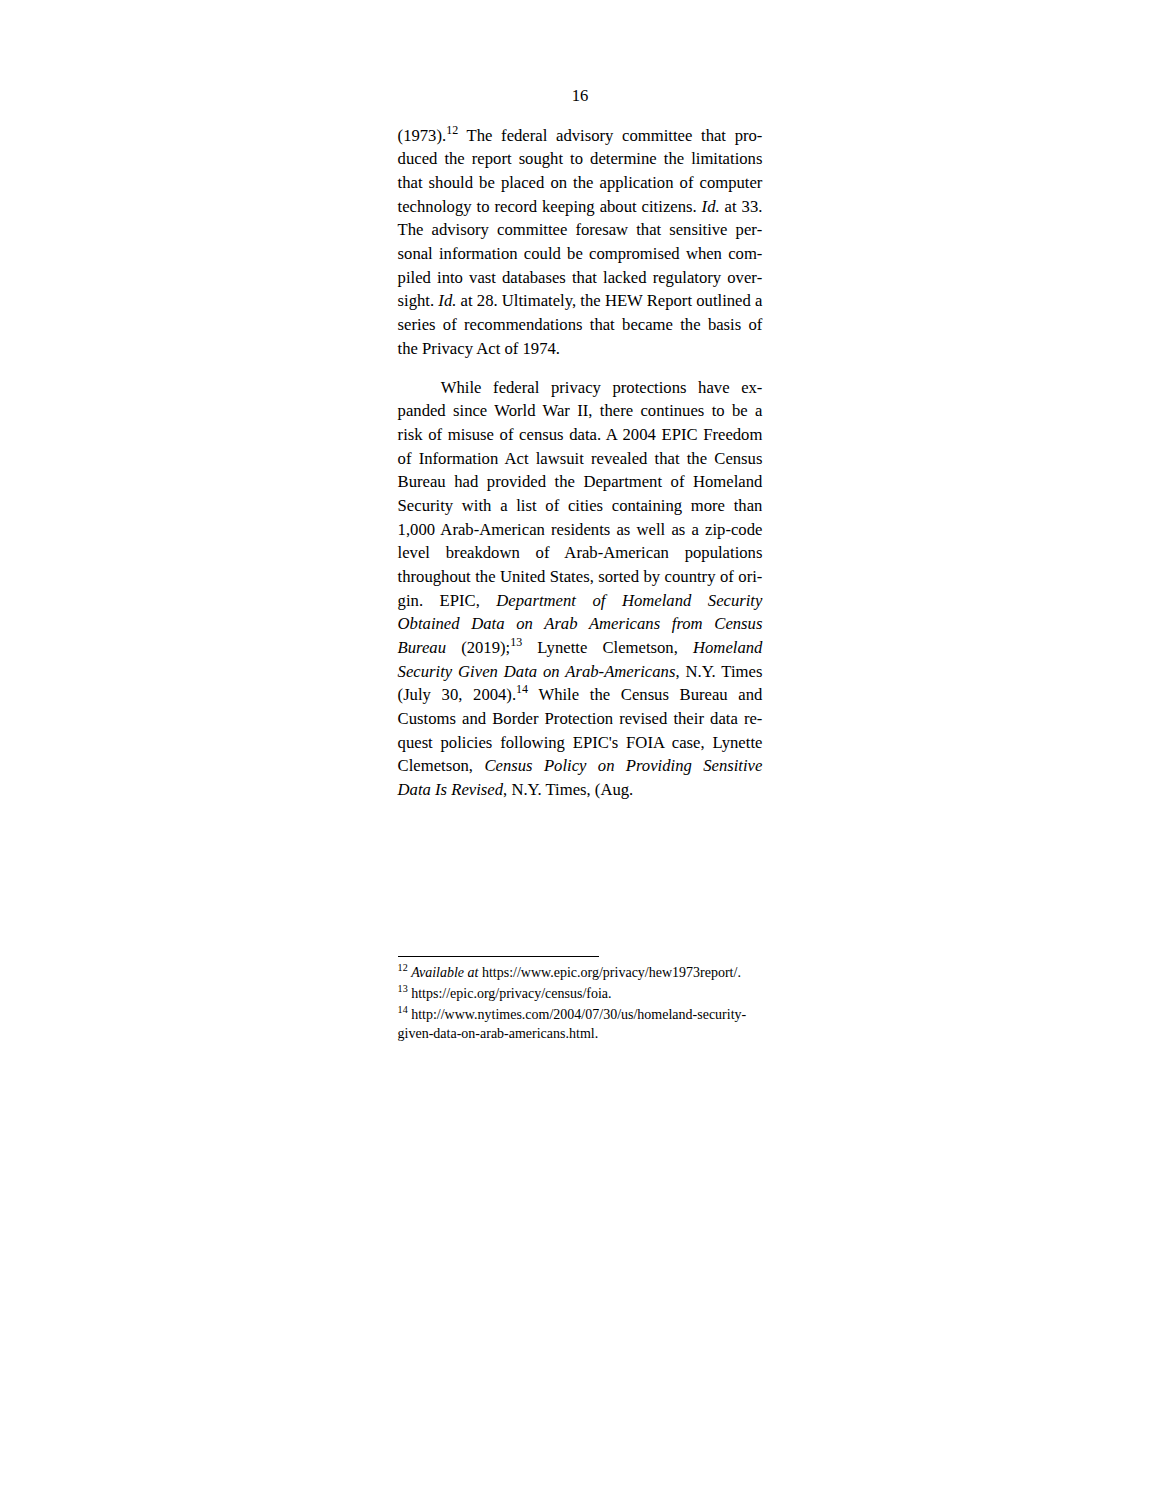16
(1973).12 The federal advisory committee that produced the report sought to determine the limitations that should be placed on the application of computer technology to record keeping about citizens. Id. at 33. The advisory committee foresaw that sensitive personal information could be compromised when compiled into vast databases that lacked regulatory oversight. Id. at 28. Ultimately, the HEW Report outlined a series of recommendations that became the basis of the Privacy Act of 1974.
While federal privacy protections have expanded since World War II, there continues to be a risk of misuse of census data. A 2004 EPIC Freedom of Information Act lawsuit revealed that the Census Bureau had provided the Department of Homeland Security with a list of cities containing more than 1,000 Arab-American residents as well as a zip-code level breakdown of Arab-American populations throughout the United States, sorted by country of origin. EPIC, Department of Homeland Security Obtained Data on Arab Americans from Census Bureau (2019);13 Lynette Clemetson, Homeland Security Given Data on Arab-Americans, N.Y. Times (July 30, 2004).14 While the Census Bureau and Customs and Border Protection revised their data request policies following EPIC's FOIA case, Lynette Clemetson, Census Policy on Providing Sensitive Data Is Revised, N.Y. Times, (Aug.
12 Available at https://www.epic.org/privacy/hew1973report/.
13 https://epic.org/privacy/census/foia.
14 http://www.nytimes.com/2004/07/30/us/homeland-security-given-data-on-arab-americans.html.